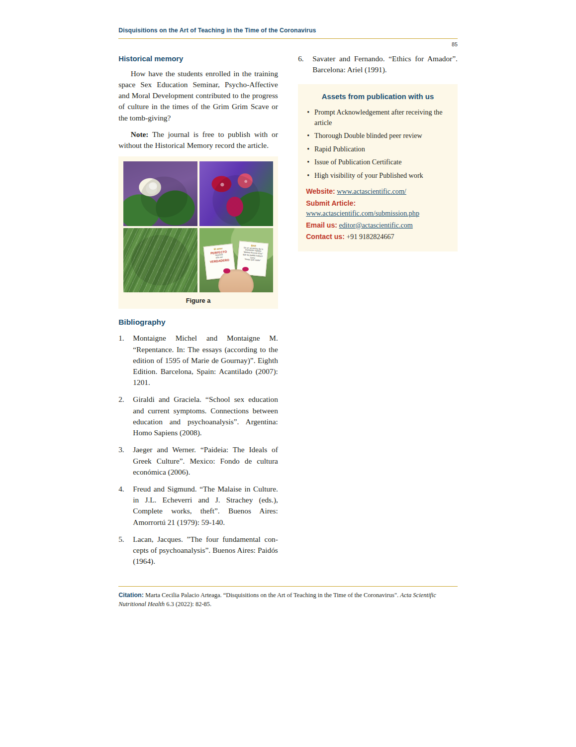Disquisitions on the Art of Teaching in the Time of the Coronavirus
85
Historical memory
How have the students enrolled in the training space Sex Education Seminar, Psycho-Affective and Moral Development contributed to the progress of culture in the times of the Grim Grim Scave or the tomb-giving?
Note: The journal is free to publish with or without the Historical Memory record the article.
El amor PERFECTO necesita
sólo ser
VERDADERO
BAE Es un acrónimo de la
expresión inglesa
"Before Anyone Else"
que se puede traducir como
"Antes que nadie"
Figure a
Bibliography
Montaigne Michel and Montaigne M. “Repentance. In: The essays (according to the edition of 1595 of Marie de Gournay)”. Eighth Edition. Barcelona, Spain: Acantilado (2007): 1201.
Giraldi and Graciela. “School sex education and current symptoms. Connections between education and psychoanalysis”. Argentina: Homo Sapiens (2008).
Jaeger and Werner. “Paideia: The Ideals of Greek Culture”. Mexico: Fondo de cultura económica (2006).
Freud and Sigmund. “The Malaise in Culture. in J.L. Echeverri and J. Strachey (eds.), Complete works, theft”. Buenos Aires: Amorrortú 21 (1979): 59-140.
Lacan, Jacques. ”The four fundamental concepts of psychoanalysis”. Buenos Aires: Paidós (1964).
Savater and Fernando. “Ethics for Amador”. Barcelona: Ariel (1991).
Assets from publication with us
Prompt Acknowledgement after receiving the article
Thorough Double blinded peer review
Rapid Publication
Issue of Publication Certificate
High visibility of your Published work
Website: www.actascientific.com/
Submit Article: www.actascientific.com/submission.php
Email us: editor@actascientific.com
Contact us: +91 9182824667
Citation: Marta Cecilia Palacio Arteaga. “Disquisitions on the Art of Teaching in the Time of the Coronavirus". Acta Scientific Nutritional Health 6.3 (2022): 82-85.